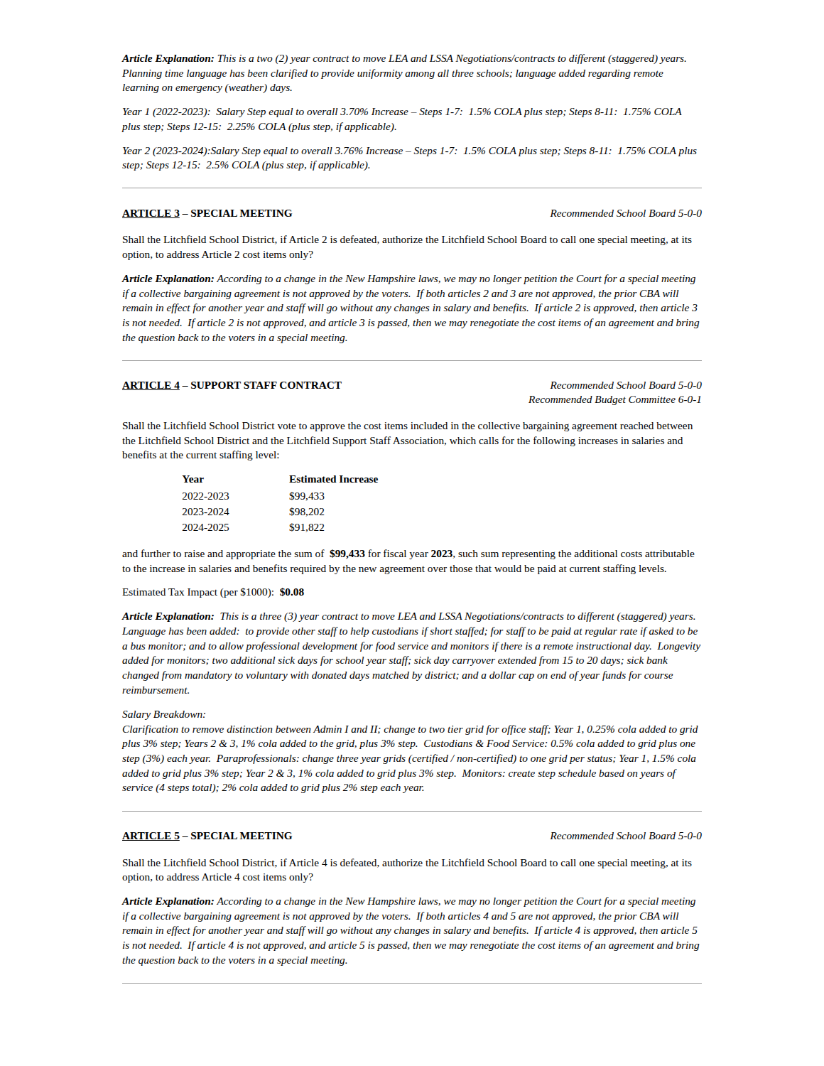Article Explanation: This is a two (2) year contract to move LEA and LSSA Negotiations/contracts to different (staggered) years. Planning time language has been clarified to provide uniformity among all three schools; language added regarding remote learning on emergency (weather) days.
Year 1 (2022-2023): Salary Step equal to overall 3.70% Increase – Steps 1-7: 1.5% COLA plus step; Steps 8-11: 1.75% COLA plus step; Steps 12-15: 2.25% COLA (plus step, if applicable).
Year 2 (2023-2024):Salary Step equal to overall 3.76% Increase – Steps 1-7: 1.5% COLA plus step; Steps 8-11: 1.75% COLA plus step; Steps 12-15: 2.5% COLA (plus step, if applicable).
ARTICLE 3 – SPECIAL MEETING
Recommended School Board 5-0-0
Shall the Litchfield School District, if Article 2 is defeated, authorize the Litchfield School Board to call one special meeting, at its option, to address Article 2 cost items only?
Article Explanation: According to a change in the New Hampshire laws, we may no longer petition the Court for a special meeting if a collective bargaining agreement is not approved by the voters. If both articles 2 and 3 are not approved, the prior CBA will remain in effect for another year and staff will go without any changes in salary and benefits. If article 2 is approved, then article 3 is not needed. If article 2 is not approved, and article 3 is passed, then we may renegotiate the cost items of an agreement and bring the question back to the voters in a special meeting.
ARTICLE 4 – SUPPORT STAFF CONTRACT
Recommended School Board 5-0-0
Recommended Budget Committee 6-0-1
Shall the Litchfield School District vote to approve the cost items included in the collective bargaining agreement reached between the Litchfield School District and the Litchfield Support Staff Association, which calls for the following increases in salaries and benefits at the current staffing level:
| Year | Estimated Increase |
| --- | --- |
| 2022-2023 | $99,433 |
| 2023-2024 | $98,202 |
| 2024-2025 | $91,822 |
and further to raise and appropriate the sum of $99,433 for fiscal year 2023, such sum representing the additional costs attributable to the increase in salaries and benefits required by the new agreement over those that would be paid at current staffing levels.
Estimated Tax Impact (per $1000): $0.08
Article Explanation: This is a three (3) year contract to move LEA and LSSA Negotiations/contracts to different (staggered) years. Language has been added: to provide other staff to help custodians if short staffed; for staff to be paid at regular rate if asked to be a bus monitor; and to allow professional development for food service and monitors if there is a remote instructional day. Longevity added for monitors; two additional sick days for school year staff; sick day carryover extended from 15 to 20 days; sick bank changed from mandatory to voluntary with donated days matched by district; and a dollar cap on end of year funds for course reimbursement.
Salary Breakdown:
Clarification to remove distinction between Admin I and II; change to two tier grid for office staff; Year 1, 0.25% cola added to grid plus 3% step; Years 2 & 3, 1% cola added to the grid, plus 3% step. Custodians & Food Service: 0.5% cola added to grid plus one step (3%) each year. Paraprofessionals: change three year grids (certified / non-certified) to one grid per status; Year 1, 1.5% cola added to grid plus 3% step; Year 2 & 3, 1% cola added to grid plus 3% step. Monitors: create step schedule based on years of service (4 steps total); 2% cola added to grid plus 2% step each year.
ARTICLE 5 – SPECIAL MEETING
Recommended School Board 5-0-0
Shall the Litchfield School District, if Article 4 is defeated, authorize the Litchfield School Board to call one special meeting, at its option, to address Article 4 cost items only?
Article Explanation: According to a change in the New Hampshire laws, we may no longer petition the Court for a special meeting if a collective bargaining agreement is not approved by the voters. If both articles 4 and 5 are not approved, the prior CBA will remain in effect for another year and staff will go without any changes in salary and benefits. If article 4 is approved, then article 5 is not needed. If article 4 is not approved, and article 5 is passed, then we may renegotiate the cost items of an agreement and bring the question back to the voters in a special meeting.